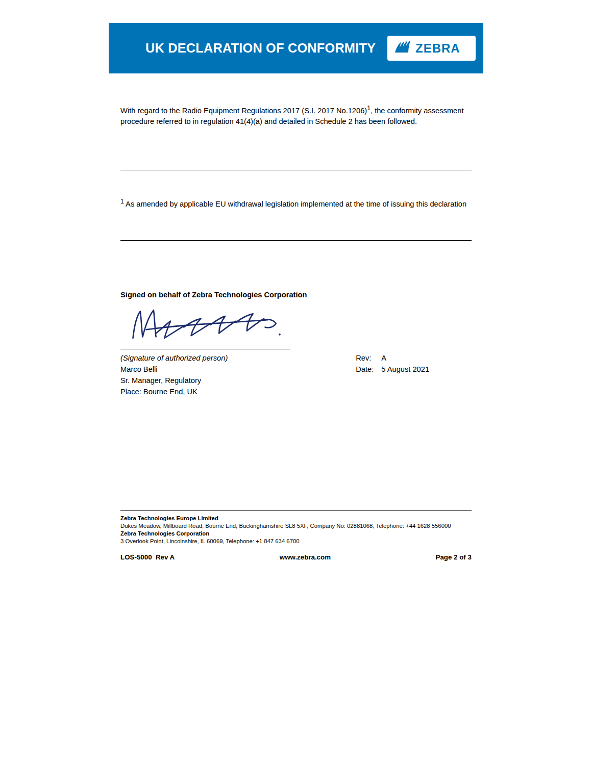UK DECLARATION OF CONFORMITY
ZEBRA
With regard to the Radio Equipment Regulations 2017 (S.I. 2017 No.1206)1, the conformity assessment procedure referred to in regulation 41(4)(a) and detailed in Schedule 2 has been followed.
1 As amended by applicable EU withdrawal legislation implemented at the time of issuing this declaration
Signed on behalf of Zebra Technologies Corporation
(Signature of authorized person)
Marco Belli
Sr. Manager, Regulatory
Place: Bourne End, UK
| Rev: | A |
| Date: | 5 August 2021 |
Zebra Technologies Europe Limited
Dukes Meadow, Millboard Road, Bourne End, Buckinghamshire SL8 5XF, Company No: 02881068, Telephone: +44 1628 556000
Zebra Technologies Corporation
3 Overlook Point, Lincolnshire, IL 60069, Telephone: +1 847 634 6700
LOS-5000 Rev A
www.zebra.com
Page 2 of 3